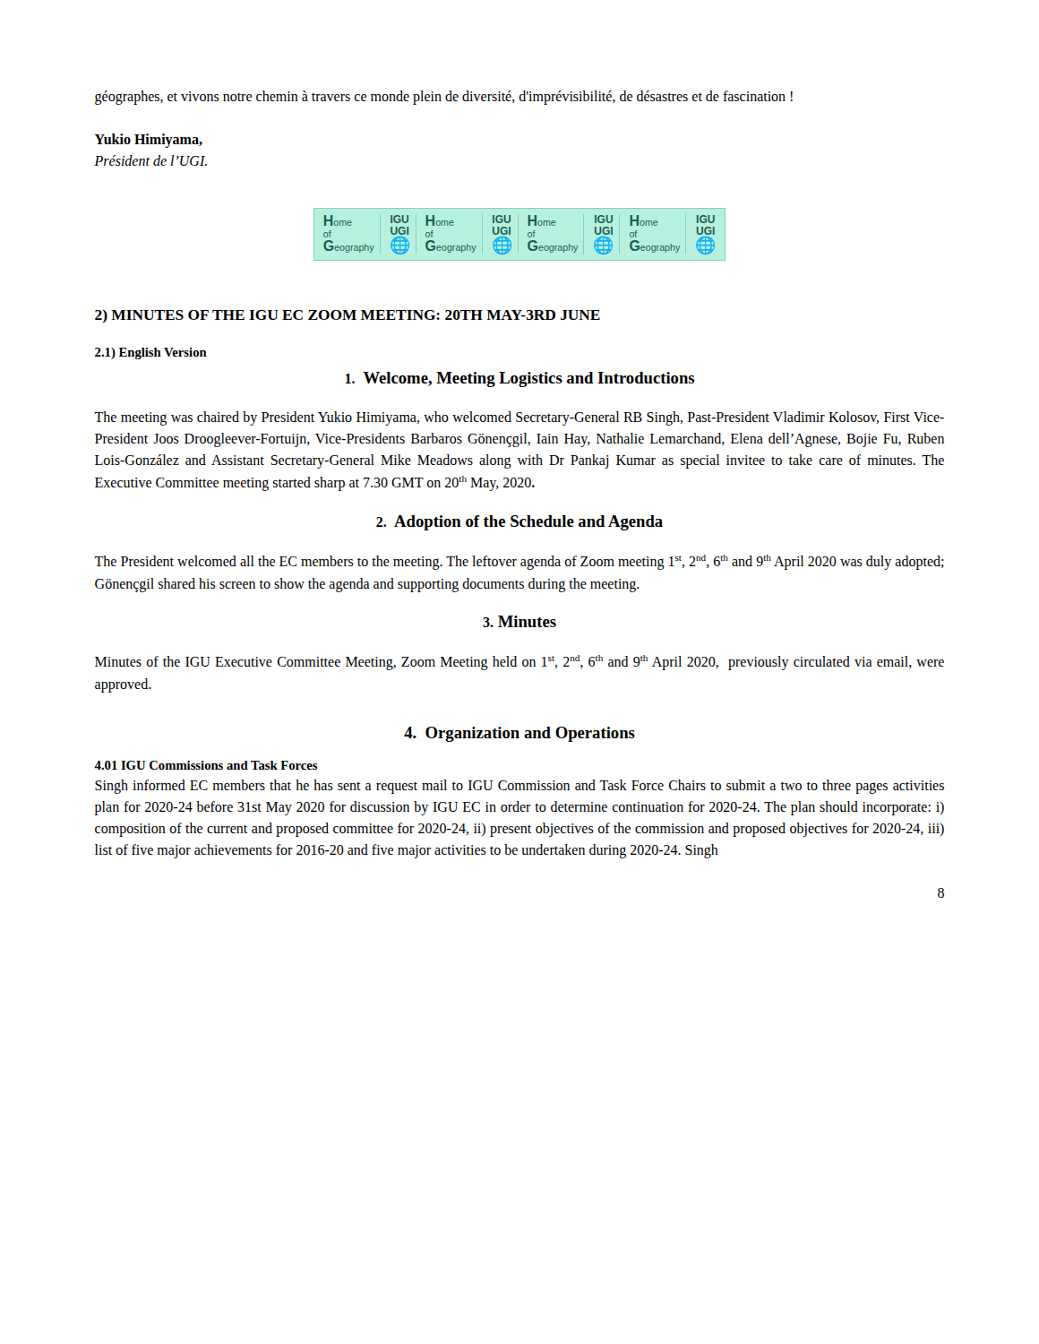géographes, et vivons notre chemin à travers ce monde plein de diversité, d'imprévisibilité, de désastres et de fascination !
Yukio Himiyama,
Président de l’UGI.
Home
of
Geography IGU
UGI
🌐 Home
of
Geography IGU
UGI
🌐 Home
of
Geography IGU
UGI
🌐 Home
of
Geography IGU
UGI
🌐
2) Minutes of the IGU EC Zoom Meeting: 20th May-3rd June
2.1) English Version
1. Welcome, Meeting Logistics and Introductions
The meeting was chaired by President Yukio Himiyama, who welcomed Secretary-General RB Singh, Past-President Vladimir Kolosov, First Vice-President Joos Droogleever-Fortuijn, Vice-Presidents Barbaros Gönençgil, Iain Hay, Nathalie Lemarchand, Elena dell’Agnese, Bojie Fu, Ruben Lois-González and Assistant Secretary-General Mike Meadows along with Dr Pankaj Kumar as special invitee to take care of minutes. The Executive Committee meeting started sharp at 7.30 GMT on 20th May, 2020.
2. Adoption of the Schedule and Agenda
The President welcomed all the EC members to the meeting. The leftover agenda of Zoom meeting 1st, 2nd, 6th and 9th April 2020 was duly adopted; Gönençgil shared his screen to show the agenda and supporting documents during the meeting.
3. Minutes
Minutes of the IGU Executive Committee Meeting, Zoom Meeting held on 1st, 2nd, 6th and 9th April 2020, previously circulated via email, were approved.
4. Organization and Operations
4.01 IGU Commissions and Task Forces
Singh informed EC members that he has sent a request mail to IGU Commission and Task Force Chairs to submit a two to three pages activities plan for 2020-24 before 31st May 2020 for discussion by IGU EC in order to determine continuation for 2020-24. The plan should incorporate: i) composition of the current and proposed committee for 2020-24, ii) present objectives of the commission and proposed objectives for 2020-24, iii) list of five major achievements for 2016-20 and five major activities to be undertaken during 2020-24. Singh
8